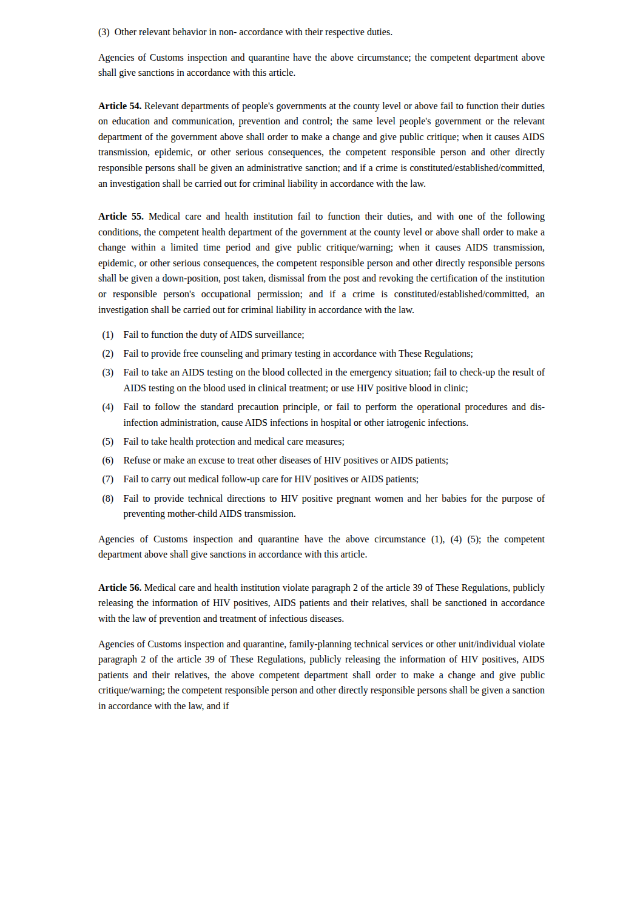(3) Other relevant behavior in non- accordance with their respective duties.
Agencies of Customs inspection and quarantine have the above circumstance; the competent department above shall give sanctions in accordance with this article.
Article 54. Relevant departments of people's governments at the county level or above fail to function their duties on education and communication, prevention and control; the same level people's government or the relevant department of the government above shall order to make a change and give public critique; when it causes AIDS transmission, epidemic, or other serious consequences, the competent responsible person and other directly responsible persons shall be given an administrative sanction; and if a crime is constituted/established/committed, an investigation shall be carried out for criminal liability in accordance with the law.
Article 55. Medical care and health institution fail to function their duties, and with one of the following conditions, the competent health department of the government at the county level or above shall order to make a change within a limited time period and give public critique/warning; when it causes AIDS transmission, epidemic, or other serious consequences, the competent responsible person and other directly responsible persons shall be given a down-position, post taken, dismissal from the post and revoking the certification of the institution or responsible person's occupational permission; and if a crime is constituted/established/committed, an investigation shall be carried out for criminal liability in accordance with the law.
Fail to function the duty of AIDS surveillance;
Fail to provide free counseling and primary testing in accordance with These Regulations;
Fail to take an AIDS testing on the blood collected in the emergency situation; fail to check-up the result of AIDS testing on the blood used in clinical treatment; or use HIV positive blood in clinic;
Fail to follow the standard precaution principle, or fail to perform the operational procedures and dis-infection administration, cause AIDS infections in hospital or other iatrogenic infections.
Fail to take health protection and medical care measures;
Refuse or make an excuse to treat other diseases of HIV positives or AIDS patients;
Fail to carry out medical follow-up care for HIV positives or AIDS patients;
Fail to provide technical directions to HIV positive pregnant women and her babies for the purpose of preventing mother-child AIDS transmission.
Agencies of Customs inspection and quarantine have the above circumstance (1), (4) (5); the competent department above shall give sanctions in accordance with this article.
Article 56. Medical care and health institution violate paragraph 2 of the article 39 of These Regulations, publicly releasing the information of HIV positives, AIDS patients and their relatives, shall be sanctioned in accordance with the law of prevention and treatment of infectious diseases.
Agencies of Customs inspection and quarantine, family-planning technical services or other unit/individual violate paragraph 2 of the article 39 of These Regulations, publicly releasing the information of HIV positives, AIDS patients and their relatives, the above competent department shall order to make a change and give public critique/warning; the competent responsible person and other directly responsible persons shall be given a sanction in accordance with the law, and if